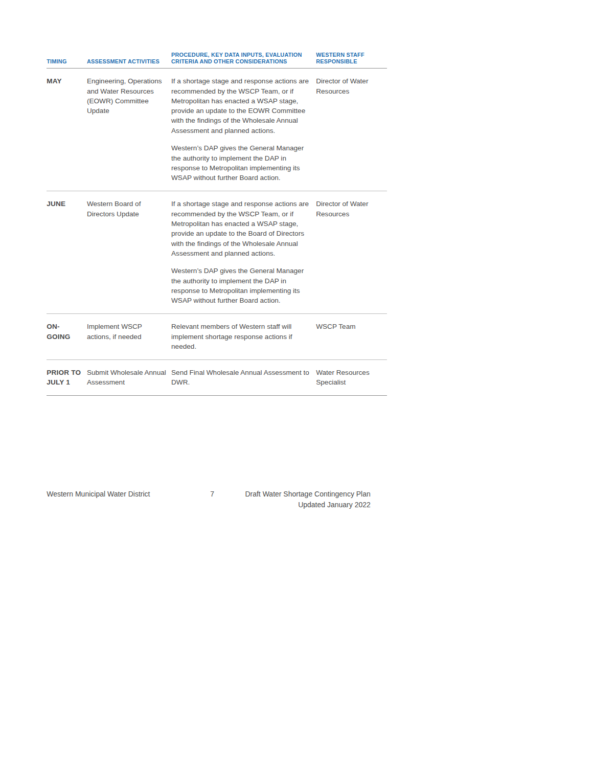| TIMING | ASSESSMENT ACTIVITIES | PROCEDURE, KEY DATA INPUTS, EVALUATION CRITERIA AND OTHER CONSIDERATIONS | WESTERN STAFF RESPONSIBLE |
| --- | --- | --- | --- |
| MAY | Engineering, Operations and Water Resources (EOWR) Committee Update | If a shortage stage and response actions are recommended by the WSCP Team, or if Metropolitan has enacted a WSAP stage, provide an update to the EOWR Committee with the findings of the Wholesale Annual Assessment and planned actions. Western’s DAP gives the General Manager the authority to implement the DAP in response to Metropolitan implementing its WSAP without further Board action. | Director of Water Resources |
| JUNE | Western Board of Directors Update | If a shortage stage and response actions are recommended by the WSCP Team, or if Metropolitan has enacted a WSAP stage, provide an update to the Board of Directors with the findings of the Wholesale Annual Assessment and planned actions. Western’s DAP gives the General Manager the authority to implement the DAP in response to Metropolitan implementing its WSAP without further Board action. | Director of Water Resources |
| ON-GOING | Implement WSCP actions, if needed | Relevant members of Western staff will implement shortage response actions if needed. | WSCP Team |
| PRIOR TO JULY 1 | Submit Wholesale Annual Assessment | Send Final Wholesale Annual Assessment to DWR. | Water Resources Specialist |
Western Municipal Water District
7
Draft Water Shortage Contingency Plan
Updated January 2022